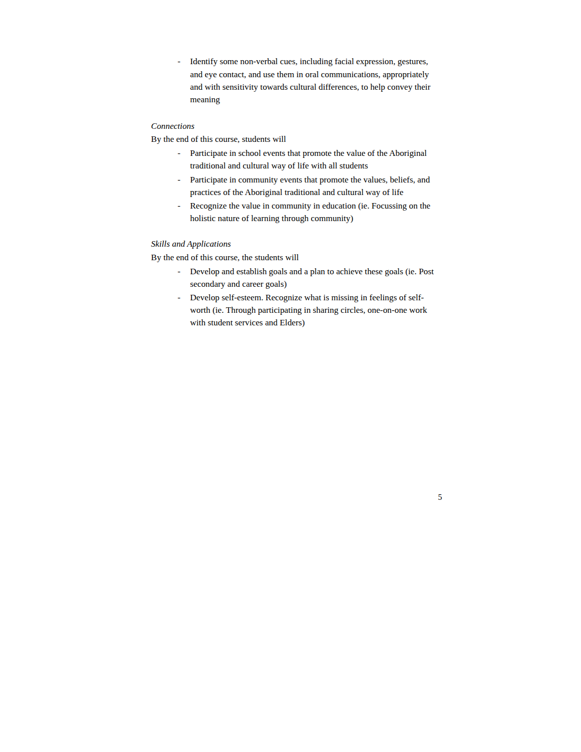Identify some non-verbal cues, including facial expression, gestures, and eye contact, and use them in oral communications, appropriately and with sensitivity towards cultural differences, to help convey their meaning
Connections
By the end of this course, students will
Participate in school events that promote the value of the Aboriginal traditional and cultural way of life with all students
Participate in community events that promote the values, beliefs, and practices of the Aboriginal traditional and cultural way of life
Recognize the value in community in education (ie. Focussing on the holistic nature of learning through community)
Skills and Applications
By the end of this course, the students will
Develop and establish goals and a plan to achieve these goals (ie. Post secondary and career goals)
Develop self-esteem. Recognize what is missing in feelings of self-worth (ie. Through participating in sharing circles, one-on-one work with student services and Elders)
5